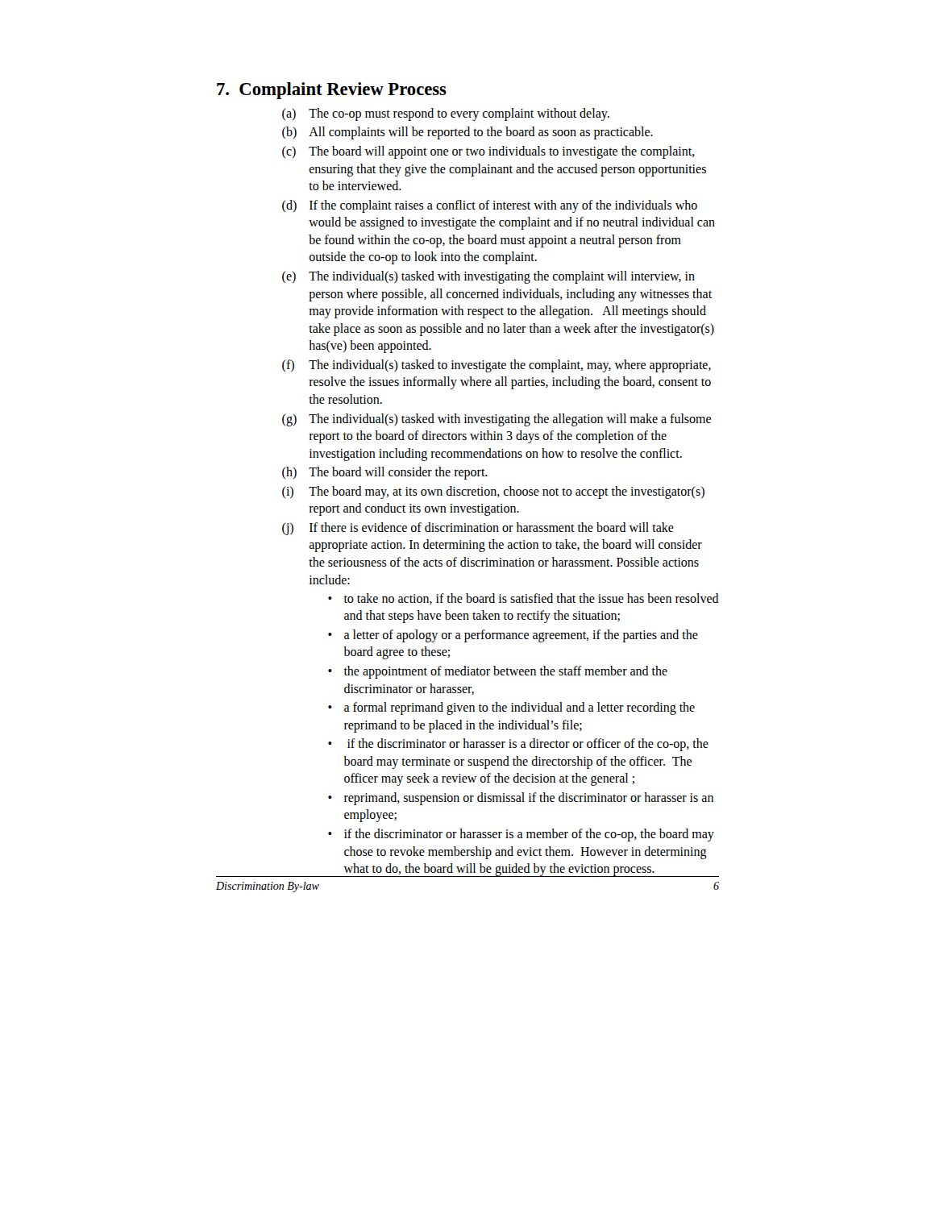7. Complaint Review Process
(a) The co-op must respond to every complaint without delay.
(b) All complaints will be reported to the board as soon as practicable.
(c) The board will appoint one or two individuals to investigate the complaint, ensuring that they give the complainant and the accused person opportunities to be interviewed.
(d) If the complaint raises a conflict of interest with any of the individuals who would be assigned to investigate the complaint and if no neutral individual can be found within the co-op, the board must appoint a neutral person from outside the co-op to look into the complaint.
(e) The individual(s) tasked with investigating the complaint will interview, in person where possible, all concerned individuals, including any witnesses that may provide information with respect to the allegation. All meetings should take place as soon as possible and no later than a week after the investigator(s) has(ve) been appointed.
(f) The individual(s) tasked to investigate the complaint, may, where appropriate, resolve the issues informally where all parties, including the board, consent to the resolution.
(g) The individual(s) tasked with investigating the allegation will make a fulsome report to the board of directors within 3 days of the completion of the investigation including recommendations on how to resolve the conflict.
(h) The board will consider the report.
(i) The board may, at its own discretion, choose not to accept the investigator(s) report and conduct its own investigation.
(j)
If there is evidence of discrimination or harassment the board will take appropriate action. In determining the action to take, the board will consider the seriousness of the acts of discrimination or harassment. Possible actions include:
to take no action, if the board is satisfied that the issue has been resolved and that steps have been taken to rectify the situation;
a letter of apology or a performance agreement, if the parties and the board agree to these;
the appointment of mediator between the staff member and the discriminator or harasser,
a formal reprimand given to the individual and a letter recording the reprimand to be placed in the individual’s file;
if the discriminator or harasser is a director or officer of the co-op, the board may terminate or suspend the directorship of the officer. The officer may seek a review of the decision at the general ;
reprimand, suspension or dismissal if the discriminator or harasser is an employee;
if the discriminator or harasser is a member of the co-op, the board may chose to revoke membership and evict them. However in determining what to do, the board will be guided by the eviction process.
Discrimination By-law6